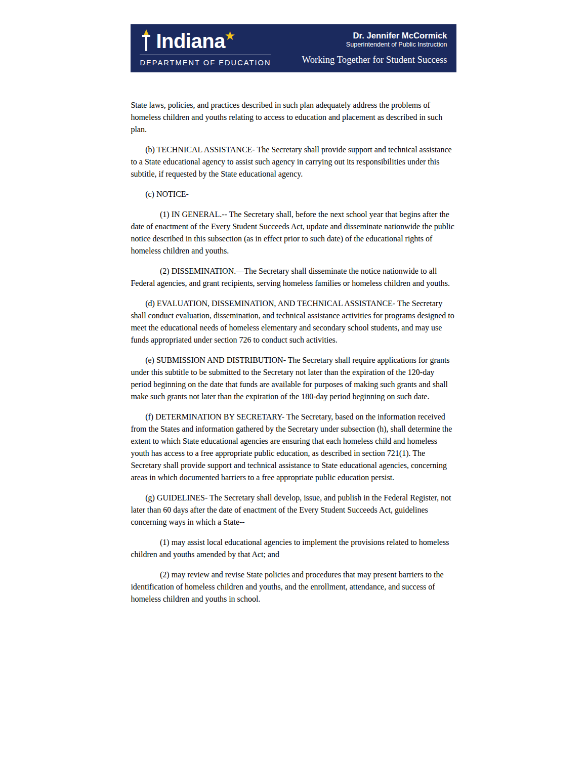Indiana★
DEPARTMENT OF EDUCATION
Dr. Jennifer McCormick
Superintendent of Public Instruction
Working Together for Student Success
State laws, policies, and practices described in such plan adequately address the problems of homeless children and youths relating to access to education and placement as described in such plan.
(b) TECHNICAL ASSISTANCE- The Secretary shall provide support and technical assistance to a State educational agency to assist such agency in carrying out its responsibilities under this subtitle, if requested by the State educational agency.
(c) NOTICE-
(1) IN GENERAL.-- The Secretary shall, before the next school year that begins after the date of enactment of the Every Student Succeeds Act, update and disseminate nationwide the public notice described in this subsection (as in effect prior to such date) of the educational rights of homeless children and youths.
(2) DISSEMINATION.—The Secretary shall disseminate the notice nationwide to all Federal agencies, and grant recipients, serving homeless families or homeless children and youths.
(d) EVALUATION, DISSEMINATION, AND TECHNICAL ASSISTANCE- The Secretary shall conduct evaluation, dissemination, and technical assistance activities for programs designed to meet the educational needs of homeless elementary and secondary school students, and may use funds appropriated under section 726 to conduct such activities.
(e) SUBMISSION AND DISTRIBUTION- The Secretary shall require applications for grants under this subtitle to be submitted to the Secretary not later than the expiration of the 120-day period beginning on the date that funds are available for purposes of making such grants and shall make such grants not later than the expiration of the 180-day period beginning on such date.
(f) DETERMINATION BY SECRETARY- The Secretary, based on the information received from the States and information gathered by the Secretary under subsection (h), shall determine the extent to which State educational agencies are ensuring that each homeless child and homeless youth has access to a free appropriate public education, as described in section 721(1). The Secretary shall provide support and technical assistance to State educational agencies, concerning areas in which documented barriers to a free appropriate public education persist.
(g) GUIDELINES- The Secretary shall develop, issue, and publish in the Federal Register, not later than 60 days after the date of enactment of the Every Student Succeeds Act, guidelines concerning ways in which a State--
(1) may assist local educational agencies to implement the provisions related to homeless children and youths amended by that Act; and
(2) may review and revise State policies and procedures that may present barriers to the identification of homeless children and youths, and the enrollment, attendance, and success of homeless children and youths in school.